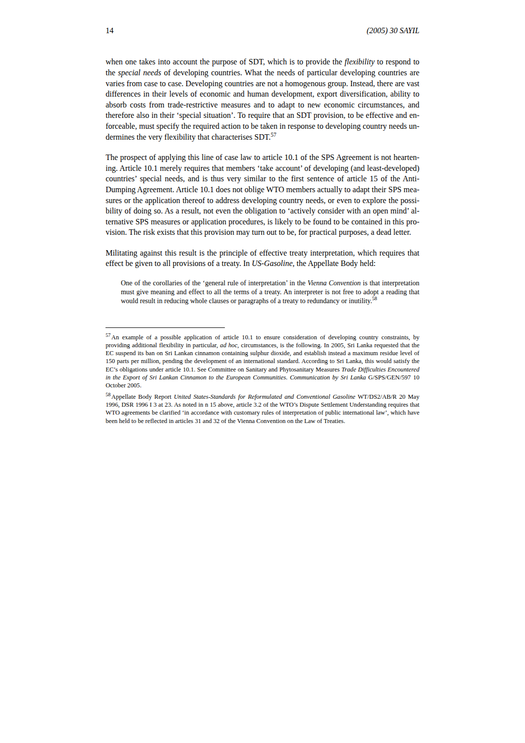14 (2005) 30 SAYIL
when one takes into account the purpose of SDT, which is to provide the flexibility to respond to the special needs of developing countries. What the needs of particular developing countries are varies from case to case. Developing countries are not a homogenous group. Instead, there are vast differences in their levels of economic and human development, export diversification, ability to absorb costs from trade-restrictive measures and to adapt to new economic circumstances, and therefore also in their ‘special situation’. To require that an SDT provision, to be effective and enforceable, must specify the required action to be taken in response to developing country needs undermines the very flexibility that characterises SDT.57
The prospect of applying this line of case law to article 10.1 of the SPS Agreement is not heartening. Article 10.1 merely requires that members ‘take account’ of developing (and least-developed) countries’ special needs, and is thus very similar to the first sentence of article 15 of the Anti-Dumping Agreement. Article 10.1 does not oblige WTO members actually to adapt their SPS measures or the application thereof to address developing country needs, or even to explore the possibility of doing so. As a result, not even the obligation to ‘actively consider with an open mind’ alternative SPS measures or application procedures, is likely to be found to be contained in this provision. The risk exists that this provision may turn out to be, for practical purposes, a dead letter.
Militating against this result is the principle of effective treaty interpretation, which requires that effect be given to all provisions of a treaty. In US-Gasoline, the Appellate Body held:
One of the corollaries of the ‘general rule of interpretation’ in the Vienna Convention is that interpretation must give meaning and effect to all the terms of a treaty. An interpreter is not free to adopt a reading that would result in reducing whole clauses or paragraphs of a treaty to redundancy or inutility.58
57 An example of a possible application of article 10.1 to ensure consideration of developing country constraints, by providing additional flexibility in particular, ad hoc, circumstances, is the following. In 2005, Sri Lanka requested that the EC suspend its ban on Sri Lankan cinnamon containing sulphur dioxide, and establish instead a maximum residue level of 150 parts per million, pending the development of an international standard. According to Sri Lanka, this would satisfy the EC’s obligations under article 10.1. See Committee on Sanitary and Phytosanitary Measures Trade Difficulties Encountered in the Export of Sri Lankan Cinnamon to the European Communities. Communication by Sri Lanka G/SPS/GEN/597 10 October 2005.
58 Appellate Body Report United States-Standards for Reformulated and Conventional Gasoline WT/DS2/AB/R 20 May 1996, DSR 1996 I 3 at 23. As noted in n 15 above, article 3.2 of the WTO’s Dispute Settlement Understanding requires that WTO agreements be clarified ‘in accordance with customary rules of interpretation of public international law’, which have been held to be reflected in articles 31 and 32 of the Vienna Convention on the Law of Treaties.